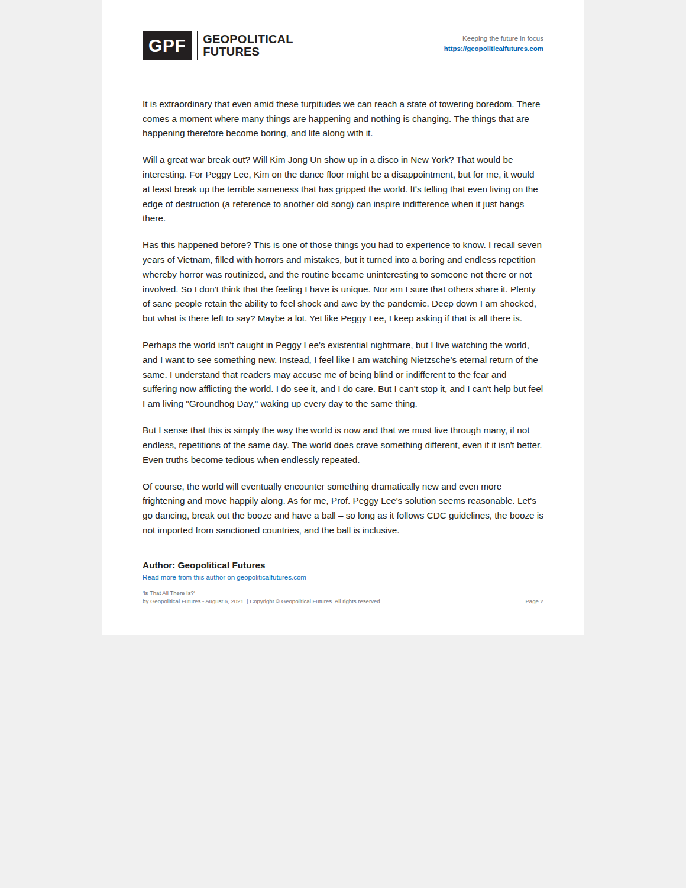GPF
Geopolitical Futures
Keeping the future in focus
https://geopoliticalfutures.com
It is extraordinary that even amid these turpitudes we can reach a state of towering boredom. There comes a moment where many things are happening and nothing is changing. The things that are happening therefore become boring, and life along with it.
Will a great war break out? Will Kim Jong Un show up in a disco in New York? That would be interesting. For Peggy Lee, Kim on the dance floor might be a disappointment, but for me, it would at least break up the terrible sameness that has gripped the world. It's telling that even living on the edge of destruction (a reference to another old song) can inspire indifference when it just hangs there.
Has this happened before? This is one of those things you had to experience to know. I recall seven years of Vietnam, filled with horrors and mistakes, but it turned into a boring and endless repetition whereby horror was routinized, and the routine became uninteresting to someone not there or not involved. So I don't think that the feeling I have is unique. Nor am I sure that others share it. Plenty of sane people retain the ability to feel shock and awe by the pandemic. Deep down I am shocked, but what is there left to say? Maybe a lot. Yet like Peggy Lee, I keep asking if that is all there is.
Perhaps the world isn't caught in Peggy Lee's existential nightmare, but I live watching the world, and I want to see something new. Instead, I feel like I am watching Nietzsche's eternal return of the same. I understand that readers may accuse me of being blind or indifferent to the fear and suffering now afflicting the world. I do see it, and I do care. But I can't stop it, and I can't help but feel I am living "Groundhog Day," waking up every day to the same thing.
But I sense that this is simply the way the world is now and that we must live through many, if not endless, repetitions of the same day. The world does crave something different, even if it isn't better. Even truths become tedious when endlessly repeated.
Of course, the world will eventually encounter something dramatically new and even more frightening and move happily along. As for me, Prof. Peggy Lee's solution seems reasonable. Let's go dancing, break out the booze and have a ball – so long as it follows CDC guidelines, the booze is not imported from sanctioned countries, and the ball is inclusive.
Author: Geopolitical Futures
Read more from this author on geopoliticalfutures.com
'Is That All There Is?' by Geopolitical Futures - August 6, 2021 | Copyright © Geopolitical Futures. All rights reserved.
Page 2